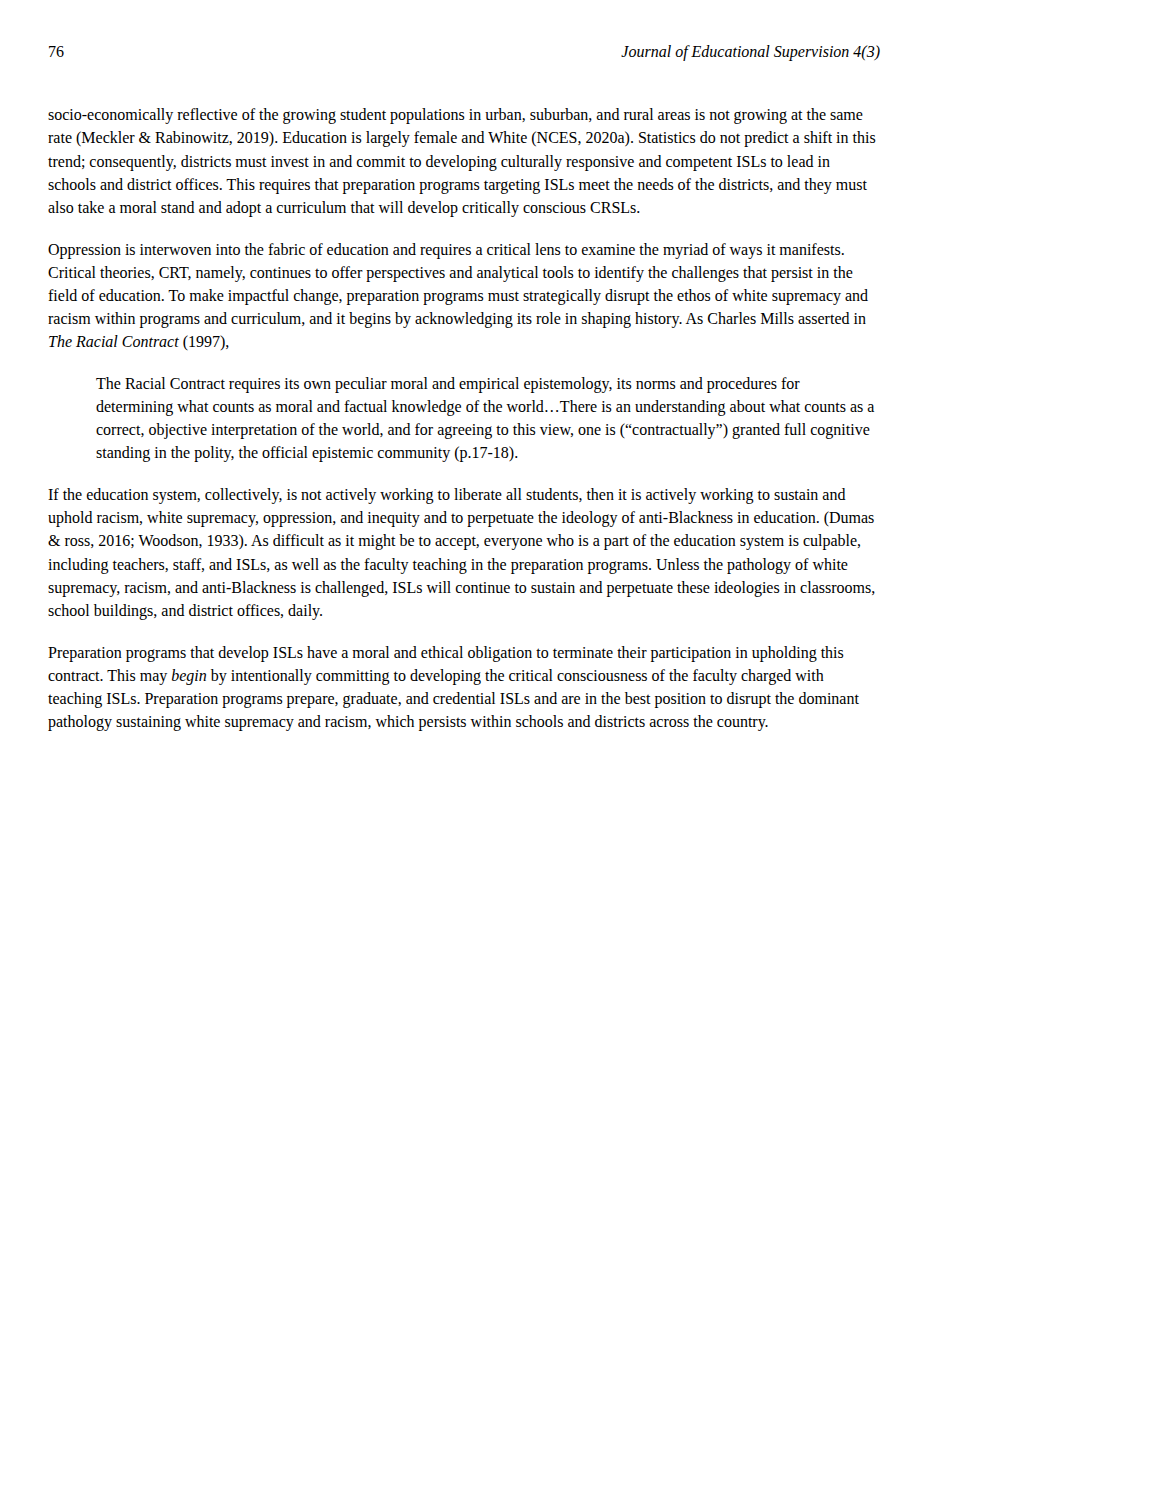76 Journal of Educational Supervision 4(3)
socio-economically reflective of the growing student populations in urban, suburban, and rural areas is not growing at the same rate (Meckler & Rabinowitz, 2019). Education is largely female and White (NCES, 2020a). Statistics do not predict a shift in this trend; consequently, districts must invest in and commit to developing culturally responsive and competent ISLs to lead in schools and district offices. This requires that preparation programs targeting ISLs meet the needs of the districts, and they must also take a moral stand and adopt a curriculum that will develop critically conscious CRSLs.
Oppression is interwoven into the fabric of education and requires a critical lens to examine the myriad of ways it manifests. Critical theories, CRT, namely, continues to offer perspectives and analytical tools to identify the challenges that persist in the field of education. To make impactful change, preparation programs must strategically disrupt the ethos of white supremacy and racism within programs and curriculum, and it begins by acknowledging its role in shaping history. As Charles Mills asserted in The Racial Contract (1997),
The Racial Contract requires its own peculiar moral and empirical epistemology, its norms and procedures for determining what counts as moral and factual knowledge of the world…There is an understanding about what counts as a correct, objective interpretation of the world, and for agreeing to this view, one is (“contractually”) granted full cognitive standing in the polity, the official epistemic community (p.17-18).
If the education system, collectively, is not actively working to liberate all students, then it is actively working to sustain and uphold racism, white supremacy, oppression, and inequity and to perpetuate the ideology of anti-Blackness in education. (Dumas & ross, 2016; Woodson, 1933). As difficult as it might be to accept, everyone who is a part of the education system is culpable, including teachers, staff, and ISLs, as well as the faculty teaching in the preparation programs. Unless the pathology of white supremacy, racism, and anti-Blackness is challenged, ISLs will continue to sustain and perpetuate these ideologies in classrooms, school buildings, and district offices, daily.
Preparation programs that develop ISLs have a moral and ethical obligation to terminate their participation in upholding this contract. This may begin by intentionally committing to developing the critical consciousness of the faculty charged with teaching ISLs. Preparation programs prepare, graduate, and credential ISLs and are in the best position to disrupt the dominant pathology sustaining white supremacy and racism, which persists within schools and districts across the country.